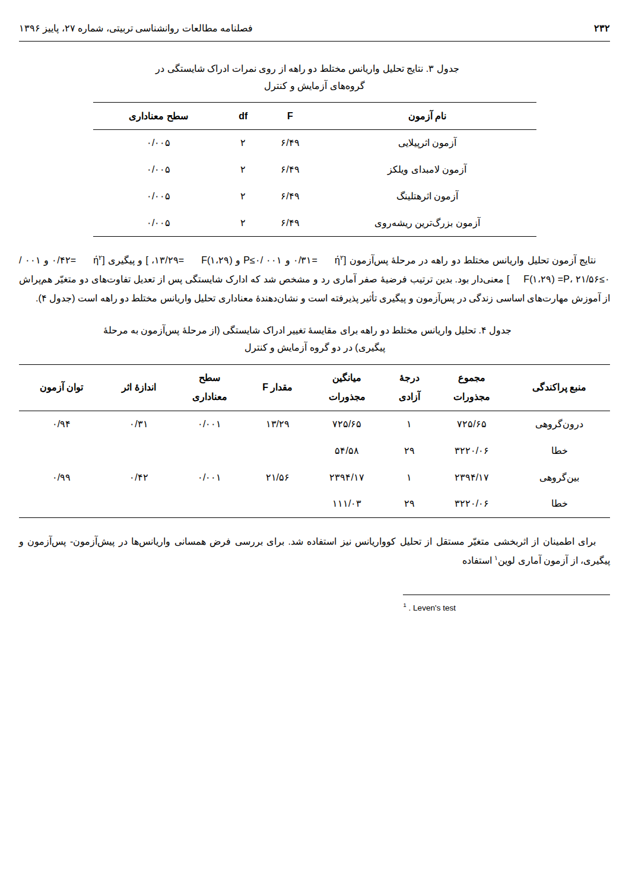۲۳۲ فصلنامه مطالعات روانشناسی تربیتی، شماره ۲۷، پاییز ۱۳۹۶
جدول ۳. نتایج تحلیل واریانس مختلط دو راهه از روی نمرات ادراک شایستگی در
گروه‌های آزمایش و کنترل
| نام آزمون | F | df | سطح معناداری |
| --- | --- | --- | --- |
| آزمون اثرپیلایی | ۶/۴۹ | ۲ | ۰/۰۰۵ |
| آزمون لامبدای ویلکز | ۶/۴۹ | ۲ | ۰/۰۰۵ |
| آزمون اثرهتلینگ | ۶/۴۹ | ۲ | ۰/۰۰۵ |
| آزمون بزرگ‌ترین ریشه‌روی | ۶/۴۹ | ۲ | ۰/۰۰۵ |
نتایج آزمون تحلیل واریانس مختلط دو راهه در مرحلهٔ پس‌آزمون [ή۲ =۰/۳۱ و ۰۰۱ /۰≥P و F(۱،۲۹) =۱۳/۲۹، ] و پیگیری [ή۲ =۰/۴۲ و ۰۰۱ /۰≥P، ۲۱/۵۶= F(۱،۲۹)] معنی‌دار بود. بدین ترتیب فرضیهٔ صفر آماری رد و مشخص شد که ادارک شایستگی پس از تعدیل تفاوت‌های دو متغیّر هم‌پراش از آموزش مهارت‌های اساسی زندگی در پس‌آزمون و پیگیری تأثیر پذیرفته است و نشان‌دهندهٔ معناداری تحلیل واریانس مختلط دو راهه است (جدول ۴).
جدول ۴. تحلیل واریانس مختلط دو راهه برای مقایسهٔ تغییر ادراک شایستگی (از مرحلهٔ پس‌آزمون به مرحلهٔ
پیگیری) در دو گروه آزمایش و کنترل
| منبع پراکندگی | مجموع مجذورات | درجهٔ آزادی | میانگین مجذورات | مقدار F | سطح معناداری | اندازهٔ اثر | توان آزمون |
| --- | --- | --- | --- | --- | --- | --- | --- |
| درون‌گروهی | ۷۲۵/۶۵ | ۱ | ۷۲۵/۶۵ | ۱۳/۲۹ | ۰/۰۰۱ | ۰/۳۱ | ۰/۹۴ |
| خطا | ۳۲۲۰/۰۶ | ۲۹ | ۵۴/۵۸ | | | | |
| بین‌گروهی | ۲۳۹۴/۱۷ | ۱ | ۲۳۹۴/۱۷ | ۲۱/۵۶ | ۰/۰۰۱ | ۰/۴۲ | ۰/۹۹ |
| خطا | ۳۲۲۰/۰۶ | ۲۹ | ۱۱۱/۰۳ | | | | |
برای اطمینان از اثربخشی متغیّر مستقل از تحلیل کوواریانس نیز استفاده شد. برای بررسی فرض همسانی واریانس‌ها در پیش‌آزمون- پس‌آزمون و پیگیری، از آزمون آماری لوین۱ استفاده
1 . Leven's test